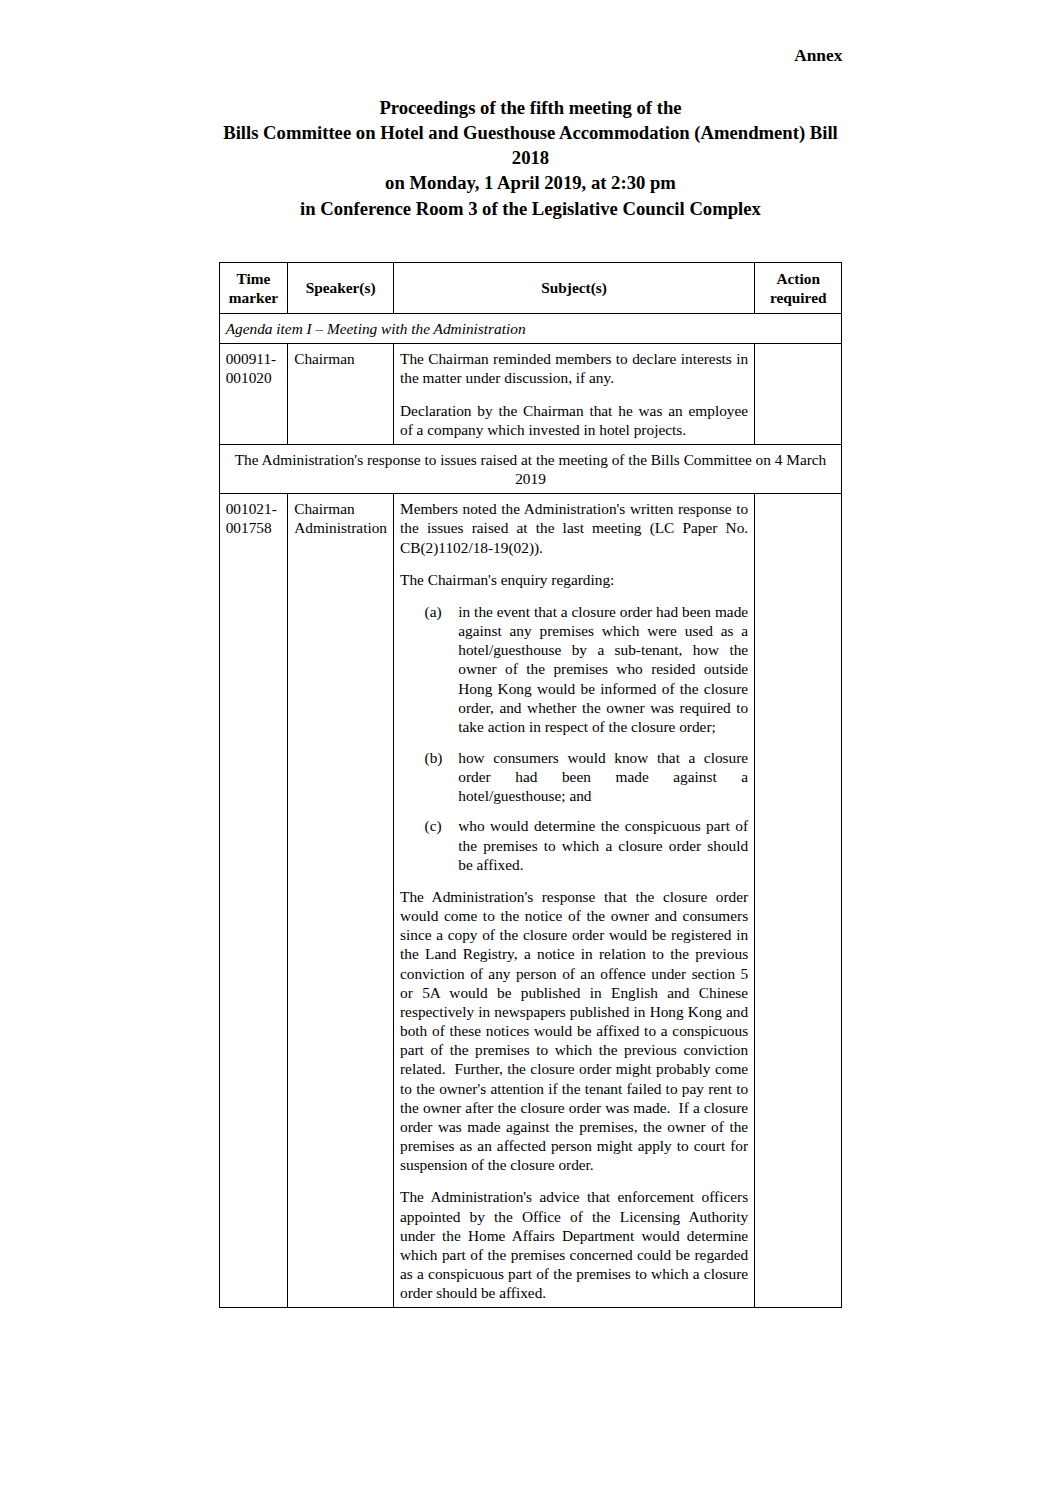Annex
Proceedings of the fifth meeting of the
Bills Committee on Hotel and Guesthouse Accommodation (Amendment) Bill 2018
on Monday, 1 April 2019, at 2:30 pm
in Conference Room 3 of the Legislative Council Complex
| Time marker | Speaker(s) | Subject(s) | Action required |
| --- | --- | --- | --- |
| Agenda item I – Meeting with the Administration |
| 000911- 001020 | Chairman | The Chairman reminded members to declare interests in the matter under discussion, if any. Declaration by the Chairman that he was an employee of a company which invested in hotel projects. | |
| The Administration's response to issues raised at the meeting of the Bills Committee on 4 March 2019 |
| 001021- 001758 | Chairman Administration | Members noted the Administration's written response to the issues raised at the last meeting (LC Paper No. CB(2)1102/18-19(02)). The Chairman's enquiry regarding: (a) in the event that a closure order had been made against any premises which were used as a hotel/guesthouse by a sub-tenant, how the owner of the premises who resided outside Hong Kong would be informed of the closure order, and whether the owner was required to take action in respect of the closure order; (b) how consumers would know that a closure order had been made against a hotel/guesthouse; and (c) who would determine the conspicuous part of the premises to which a closure order should be affixed. The Administration's response that the closure order would come to the notice of the owner and consumers since a copy of the closure order would be registered in the Land Registry, a notice in relation to the previous conviction of any person of an offence under section 5 or 5A would be published in English and Chinese respectively in newspapers published in Hong Kong and both of these notices would be affixed to a conspicuous part of the premises to which the previous conviction related. Further, the closure order might probably come to the owner's attention if the tenant failed to pay rent to the owner after the closure order was made. If a closure order was made against the premises, the owner of the premises as an affected person might apply to court for suspension of the closure order. The Administration's advice that enforcement officers appointed by the Office of the Licensing Authority under the Home Affairs Department would determine which part of the premises concerned could be regarded as a conspicuous part of the premises to which a closure order should be affixed. | |